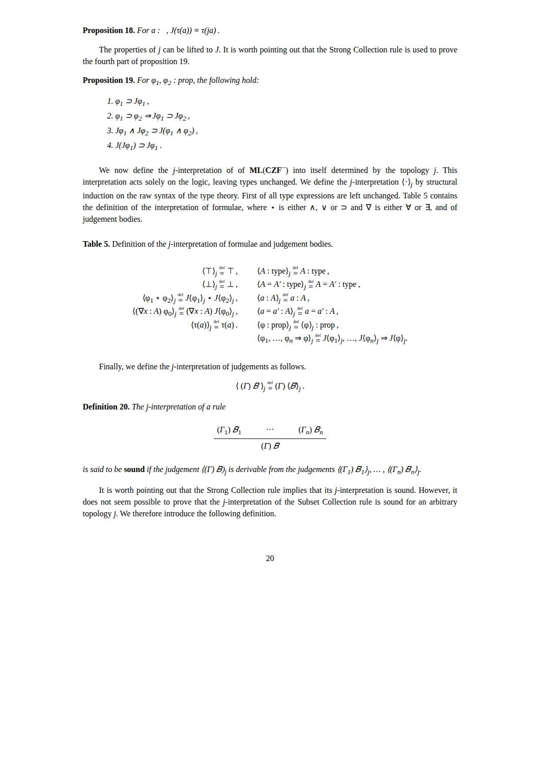Proposition 18. For a : , J(τ(a)) ≡ τ(ja) .
The properties of j can be lifted to J. It is worth pointing out that the Strong Collection rule is used to prove the fourth part of proposition 19.
Proposition 19. For φ1, φ2 : prop, the following hold:
φ1 ⊃ Jφ1 ,
φ1 ⊃ φ2 ⇒ Jφ1 ⊃ Jφ2 ,
Jφ1 ∧ Jφ2 ⊃ J(φ1 ∧ φ2) ,
J(Jφ1) ⊃ Jφ1 .
We now define the j-interpretation of of ML(CZF−) into itself determined by the topology j. This interpretation acts solely on the logic, leaving types unchanged. We define the j-interpretation ⟨·⟩j by structural induction on the raw syntax of the type theory. First of all type expressions are left unchanged. Table 5 contains the definition of the interpretation of formulae, where ⋆ is either ∧, ∨ or ⊃ and ∇ is either ∀ or ∃, and of judgement bodies.
Table 5. Definition of the j-interpretation of formulae and judgement bodies.
| ⟨⊤⟩ j def = ⊤ , ⟨⊥⟩ j def = ⊥ , ⟨φ 1 ⋆ φ 2 ⟩ j def = J ⟨φ 1 ⟩ j ⋆ J ⟨φ 2 ⟩ j , ⟨(∇ x : A ) φ 0 ⟩ j def = (∇ x : A ) J ⟨φ 0 ⟩ j , ⟨τ( a )⟩ j def = τ( a ) . | ⟨ A : type⟩ j def = A : type , ⟨ A = A′ : type⟩ j def = A = A′ : type , ⟨ a : A ⟩ j def = a : A , ⟨ a = a′ : A ⟩ j def = a = a′ : A , ⟨φ : prop⟩ j def = ⟨φ⟩ j : prop , ⟨φ 1 , …, φ n ⇒ φ⟩ j def = J ⟨φ 1 ⟩ j , …, J ⟨φ n ⟩ j ⇒ J ⟨φ⟩ j . |
Finally, we define the j-interpretation of judgements as follows.
⟨ (Γ) 𝐵 ⟩j def= (Γ) ⟨𝐵⟩j .
Definition 20. The j-interpretation of a rule
(Γ1) 𝐵1 ··· (Γn) 𝐵n (Γ) 𝐵
is said to be sound if the judgement ⟨(Γ) 𝐵⟩j is derivable from the judgements ⟨(Γ1) 𝐵1⟩j, … , ⟨(Γn) 𝐵n⟩j.
It is worth pointing out that the Strong Collection rule implies that its j-interpretation is sound. However, it does not seem possible to prove that the j-interpretation of the Subset Collection rule is sound for an arbitrary topology j. We therefore introduce the following definition.
20